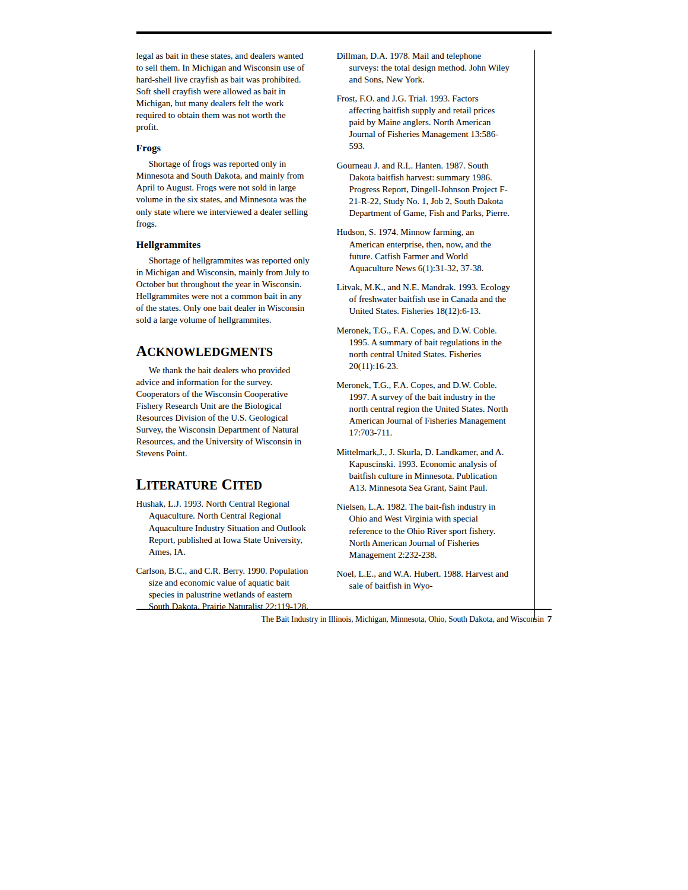legal as bait in these states, and dealers wanted to sell them. In Michigan and Wisconsin use of hard-shell live crayfish as bait was prohibited. Soft shell crayfish were allowed as bait in Michigan, but many dealers felt the work required to obtain them was not worth the profit.
Frogs
Shortage of frogs was reported only in Minnesota and South Dakota, and mainly from April to August. Frogs were not sold in large volume in the six states, and Minnesota was the only state where we interviewed a dealer selling frogs.
Hellgrammites
Shortage of hellgrammites was reported only in Michigan and Wisconsin, mainly from July to October but throughout the year in Wisconsin. Hellgrammites were not a common bait in any of the states. Only one bait dealer in Wisconsin sold a large volume of hellgrammites.
ACKNOWLEDGMENTS
We thank the bait dealers who provided advice and information for the survey. Cooperators of the Wisconsin Cooperative Fishery Research Unit are the Biological Resources Division of the U.S. Geological Survey, the Wisconsin Department of Natural Resources, and the University of Wisconsin in Stevens Point.
LITERATURE CITED
Hushak, L.J. 1993. North Central Regional Aquaculture. North Central Regional Aquaculture Industry Situation and Outlook Report, published at Iowa State University, Ames, IA.
Carlson, B.C., and C.R. Berry. 1990. Population size and economic value of aquatic bait species in palustrine wetlands of eastern South Dakota. Prairie Naturalist 22:119-128.
Dillman, D.A. 1978. Mail and telephone surveys: the total design method. John Wiley and Sons, New York.
Frost, F.O. and J.G. Trial. 1993. Factors affecting baitfish supply and retail prices paid by Maine anglers. North American Journal of Fisheries Management 13:586-593.
Gourneau J. and R.L. Hanten. 1987. South Dakota baitfish harvest: summary 1986. Progress Report, Dingell-Johnson Project F-21-R-22, Study No. 1, Job 2, South Dakota Department of Game, Fish and Parks, Pierre.
Hudson, S. 1974. Minnow farming, an American enterprise, then, now, and the future. Catfish Farmer and World Aquaculture News 6(1):31-32, 37-38.
Litvak, M.K., and N.E. Mandrak. 1993. Ecology of freshwater baitfish use in Canada and the United States. Fisheries 18(12):6-13.
Meronek, T.G., F.A. Copes, and D.W. Coble. 1995. A summary of bait regulations in the north central United States. Fisheries 20(11):16-23.
Meronek, T.G., F.A. Copes, and D.W. Coble. 1997. A survey of the bait industry in the north central region the United States. North American Journal of Fisheries Management 17:703-711.
Mittelmark,J., J. Skurla, D. Landkamer, and A. Kapuscinski. 1993. Economic analysis of baitfish culture in Minnesota. Publication A13. Minnesota Sea Grant, Saint Paul.
Nielsen, L.A. 1982. The bait-fish industry in Ohio and West Virginia with special reference to the Ohio River sport fishery. North American Journal of Fisheries Management 2:232-238.
Noel, L.E., and W.A. Hubert. 1988. Harvest and sale of baitfish in Wyo-
The Bait Industry in Illinois, Michigan, Minnesota, Ohio, South Dakota, and Wisconsin7